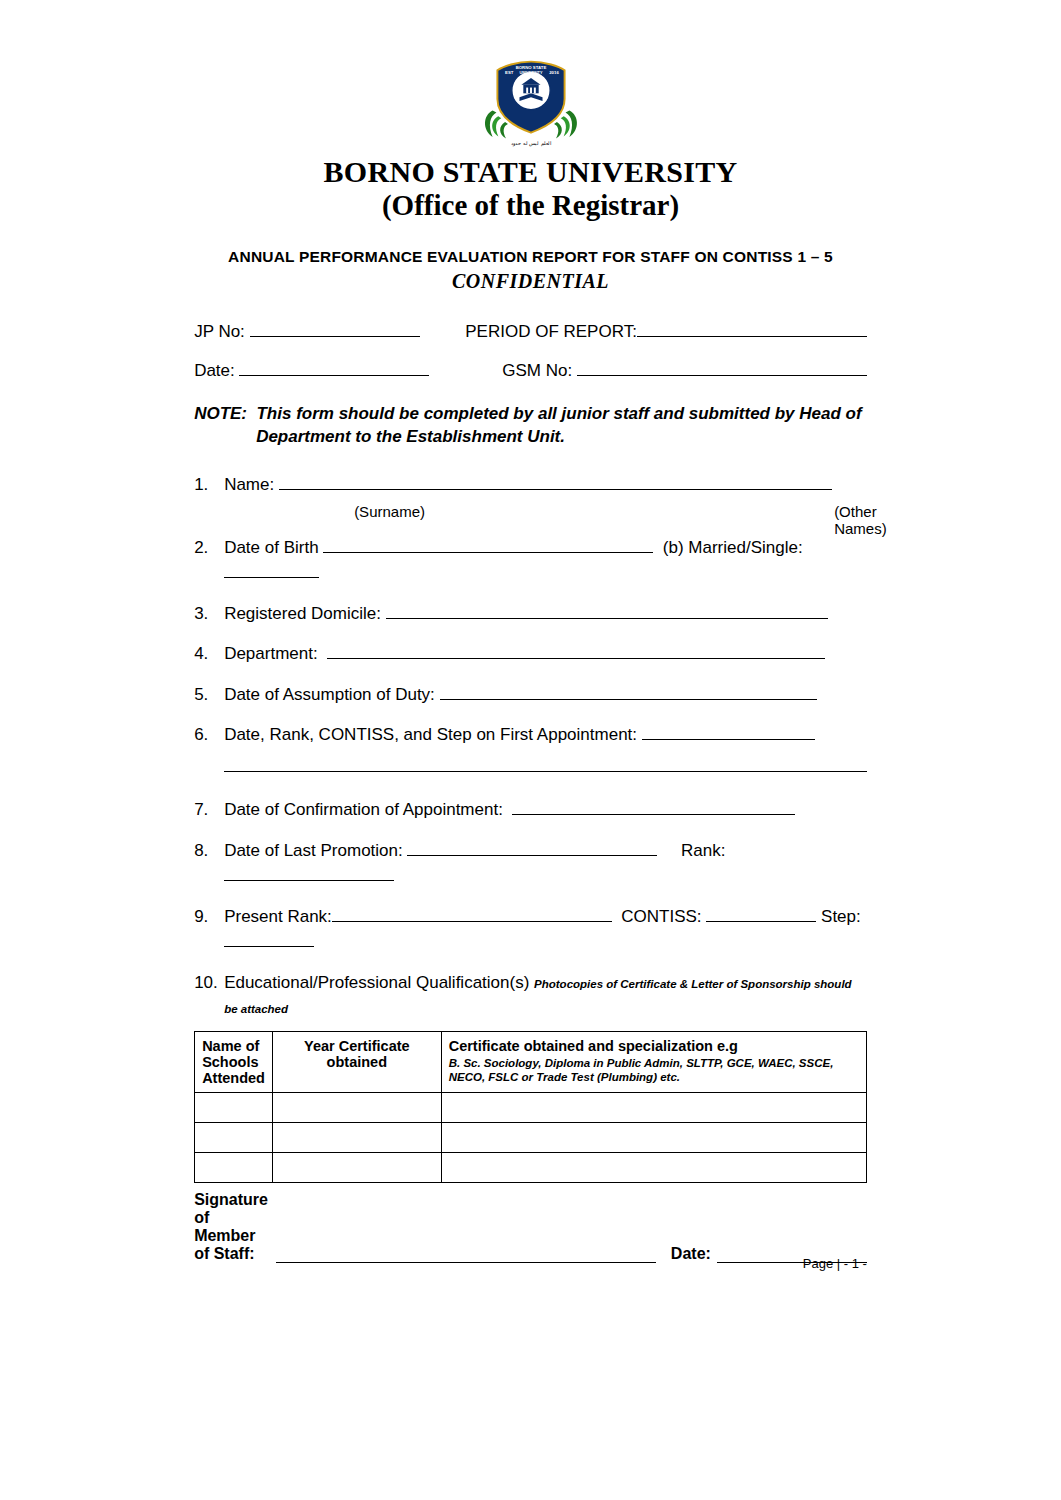BORNO STATE UNIVERSITY EST 2016 العلم ليس له حدود
BORNO STATE UNIVERSITY
(Office of the Registrar)
ANNUAL PERFORMANCE EVALUATION REPORT FOR STAFF ON CONTISS 1 – 5
CONFIDENTIAL
JP No:
PERIOD OF REPORT:
Date:
GSM No:
NOTE: This form should be completed by all junior staff and submitted by Head of Department to the Establishment Unit.
1. Name:
(Surname) (Other Names)
2. Date of Birth (b) Married/Single:
3. Registered Domicile:
4. Department:
5. Date of Assumption of Duty:
6. Date, Rank, CONTISS, and Step on First Appointment:
7. Date of Confirmation of Appointment:
8. Date of Last Promotion: Rank:
9. Present Rank: CONTISS: Step:
10. Educational/Professional Qualification(s) Photocopies of Certificate & Letter of Sponsorship should be attached
| Name of Schools Attended | Year Certificate obtained | Certificate obtained and specialization e.g B. Sc. Sociology, Diploma in Public Admin, SLTTP, GCE, WAEC, SSCE, NECO, FSLC or Trade Test (Plumbing) etc. |
| --- | --- | --- |
Signature of Member of Staff: Date:
Page | - 1 -